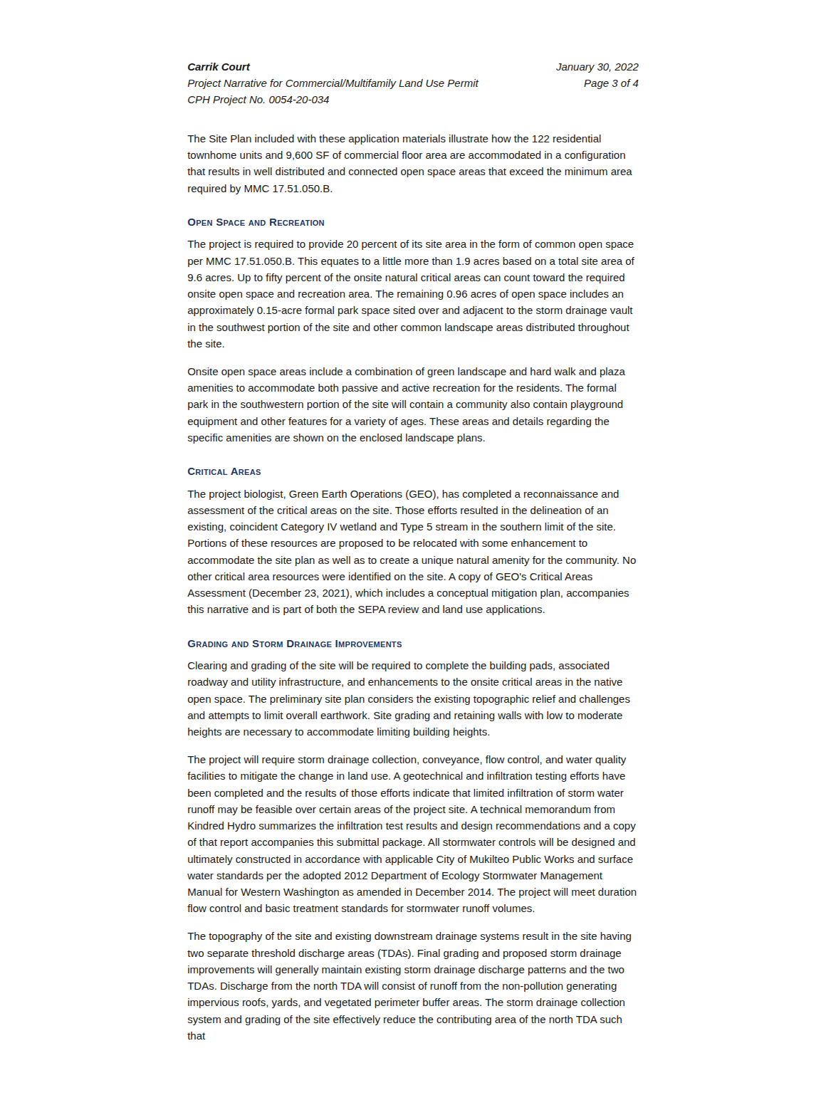Carrik Court
Project Narrative for Commercial/Multifamily Land Use Permit
CPH Project No. 0054-20-034
January 30, 2022
Page 3 of 4
The Site Plan included with these application materials illustrate how the 122 residential townhome units and 9,600 SF of commercial floor area are accommodated in a configuration that results in well distributed and connected open space areas that exceed the minimum area required by MMC 17.51.050.B.
Open Space and Recreation
The project is required to provide 20 percent of its site area in the form of common open space per MMC 17.51.050.B. This equates to a little more than 1.9 acres based on a total site area of 9.6 acres. Up to fifty percent of the onsite natural critical areas can count toward the required onsite open space and recreation area. The remaining 0.96 acres of open space includes an approximately 0.15-acre formal park space sited over and adjacent to the storm drainage vault in the southwest portion of the site and other common landscape areas distributed throughout the site.
Onsite open space areas include a combination of green landscape and hard walk and plaza amenities to accommodate both passive and active recreation for the residents. The formal park in the southwestern portion of the site will contain a community also contain playground equipment and other features for a variety of ages. These areas and details regarding the specific amenities are shown on the enclosed landscape plans.
Critical Areas
The project biologist, Green Earth Operations (GEO), has completed a reconnaissance and assessment of the critical areas on the site. Those efforts resulted in the delineation of an existing, coincident Category IV wetland and Type 5 stream in the southern limit of the site. Portions of these resources are proposed to be relocated with some enhancement to accommodate the site plan as well as to create a unique natural amenity for the community. No other critical area resources were identified on the site. A copy of GEO's Critical Areas Assessment (December 23, 2021), which includes a conceptual mitigation plan, accompanies this narrative and is part of both the SEPA review and land use applications.
Grading and Storm Drainage Improvements
Clearing and grading of the site will be required to complete the building pads, associated roadway and utility infrastructure, and enhancements to the onsite critical areas in the native open space. The preliminary site plan considers the existing topographic relief and challenges and attempts to limit overall earthwork. Site grading and retaining walls with low to moderate heights are necessary to accommodate limiting building heights.
The project will require storm drainage collection, conveyance, flow control, and water quality facilities to mitigate the change in land use. A geotechnical and infiltration testing efforts have been completed and the results of those efforts indicate that limited infiltration of storm water runoff may be feasible over certain areas of the project site. A technical memorandum from Kindred Hydro summarizes the infiltration test results and design recommendations and a copy of that report accompanies this submittal package. All stormwater controls will be designed and ultimately constructed in accordance with applicable City of Mukilteo Public Works and surface water standards per the adopted 2012 Department of Ecology Stormwater Management Manual for Western Washington as amended in December 2014. The project will meet duration flow control and basic treatment standards for stormwater runoff volumes.
The topography of the site and existing downstream drainage systems result in the site having two separate threshold discharge areas (TDAs). Final grading and proposed storm drainage improvements will generally maintain existing storm drainage discharge patterns and the two TDAs. Discharge from the north TDA will consist of runoff from the non-pollution generating impervious roofs, yards, and vegetated perimeter buffer areas. The storm drainage collection system and grading of the site effectively reduce the contributing area of the north TDA such that